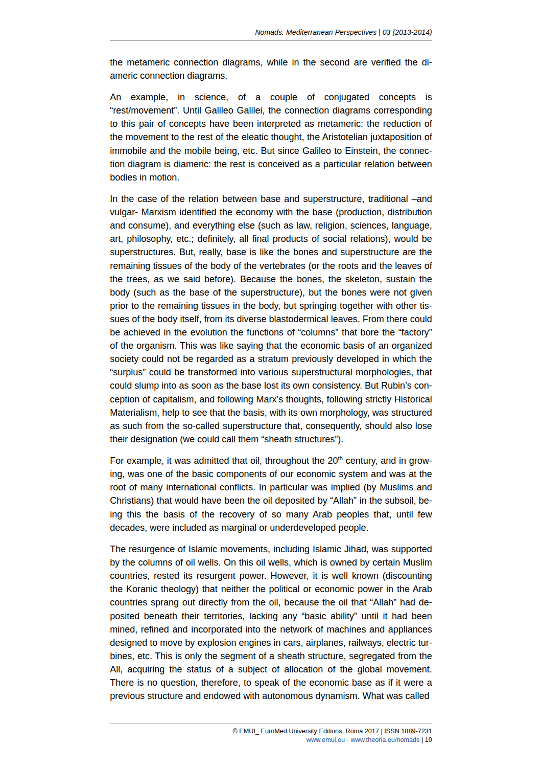Nomads. Mediterranean Perspectives | 03 (2013-2014)
the metameric connection diagrams, while in the second are verified the diameric connection diagrams.
An example, in science, of a couple of conjugated concepts is “rest/movement”. Until Galileo Galilei, the connection diagrams corresponding to this pair of concepts have been interpreted as metameric: the reduction of the movement to the rest of the eleatic thought, the Aristotelian juxtaposition of immobile and the mobile being, etc. But since Galileo to Einstein, the connection diagram is diameric: the rest is conceived as a particular relation between bodies in motion.
In the case of the relation between base and superstructure, traditional –and vulgar- Marxism identified the economy with the base (production, distribution and consume), and everything else (such as law, religion, sciences, language, art, philosophy, etc.; definitely, all final products of social relations), would be superstructures. But, really, base is like the bones and superstructure are the remaining tissues of the body of the vertebrates (or the roots and the leaves of the trees, as we said before). Because the bones, the skeleton, sustain the body (such as the base of the superstructure), but the bones were not given prior to the remaining tissues in the body, but springing together with other tissues of the body itself, from its diverse blastodermical leaves. From there could be achieved in the evolution the functions of “columns” that bore the “factory” of the organism. This was like saying that the economic basis of an organized society could not be regarded as a stratum previously developed in which the “surplus” could be transformed into various superstructural morphologies, that could slump into as soon as the base lost its own consistency. But Rubin’s conception of capitalism, and following Marx’s thoughts, following strictly Historical Materialism, help to see that the basis, with its own morphology, was structured as such from the so-called superstructure that, consequently, should also lose their designation (we could call them “sheath structures”).
For example, it was admitted that oil, throughout the 20th century, and in growing, was one of the basic components of our economic system and was at the root of many international conflicts. In particular was implied (by Muslims and Christians) that would have been the oil deposited by “Allah” in the subsoil, being this the basis of the recovery of so many Arab peoples that, until few decades, were included as marginal or underdeveloped people.
The resurgence of Islamic movements, including Islamic Jihad, was supported by the columns of oil wells. On this oil wells, which is owned by certain Muslim countries, rested its resurgent power. However, it is well known (discounting the Koranic theology) that neither the political or economic power in the Arab countries sprang out directly from the oil, because the oil that “Allah” had deposited beneath their territories, lacking any “basic ability” until it had been mined, refined and incorporated into the network of machines and appliances designed to move by explosion engines in cars, airplanes, railways, electric turbines, etc. This is only the segment of a sheath structure, segregated from the All, acquiring the status of a subject of allocation of the global movement. There is no question, therefore, to speak of the economic base as if it were a previous structure and endowed with autonomous dynamism. What was called
© EMUI_ EuroMed University Editions, Roma 2017 | ISSN 1889-7231
www.emui.eu · www.theoria.eu/nomads | 10